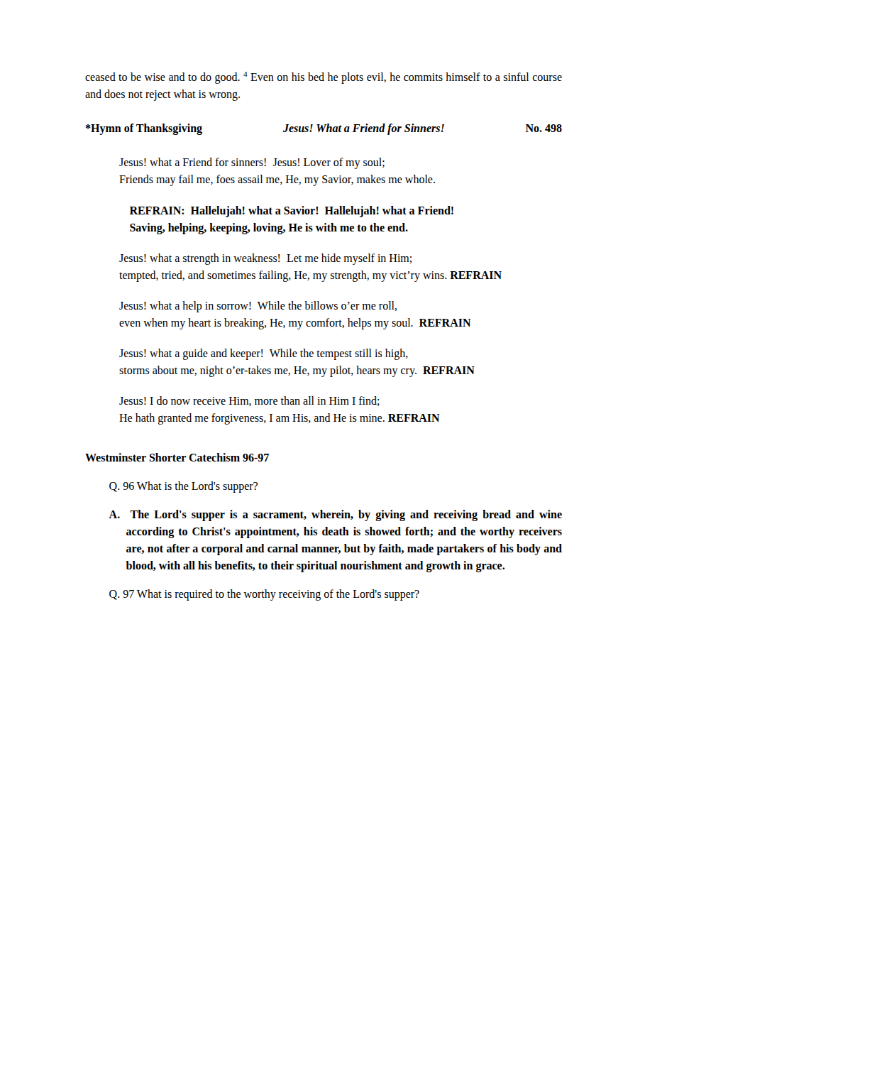ceased to be wise and to do good. 4 Even on his bed he plots evil, he commits himself to a sinful course and does not reject what is wrong.
*Hymn of Thanksgiving Jesus! What a Friend for Sinners! No. 498
Jesus! what a Friend for sinners! Jesus! Lover of my soul;
Friends may fail me, foes assail me, He, my Savior, makes me whole.
REFRAIN: Hallelujah! what a Savior! Hallelujah! what a Friend!
Saving, helping, keeping, loving, He is with me to the end.
Jesus! what a strength in weakness! Let me hide myself in Him;
tempted, tried, and sometimes failing, He, my strength, my vict’ry wins. REFRAIN
Jesus! what a help in sorrow! While the billows o’er me roll,
even when my heart is breaking, He, my comfort, helps my soul. REFRAIN
Jesus! what a guide and keeper! While the tempest still is high,
storms about me, night o’er-takes me, He, my pilot, hears my cry. REFRAIN
Jesus! I do now receive Him, more than all in Him I find;
He hath granted me forgiveness, I am His, and He is mine. REFRAIN
Westminster Shorter Catechism 96-97
Q. 96 What is the Lord's supper?
A. The Lord's supper is a sacrament, wherein, by giving and receiving bread and wine according to Christ's appointment, his death is showed forth; and the worthy receivers are, not after a corporal and carnal manner, but by faith, made partakers of his body and blood, with all his benefits, to their spiritual nourishment and growth in grace.
Q. 97 What is required to the worthy receiving of the Lord's supper?